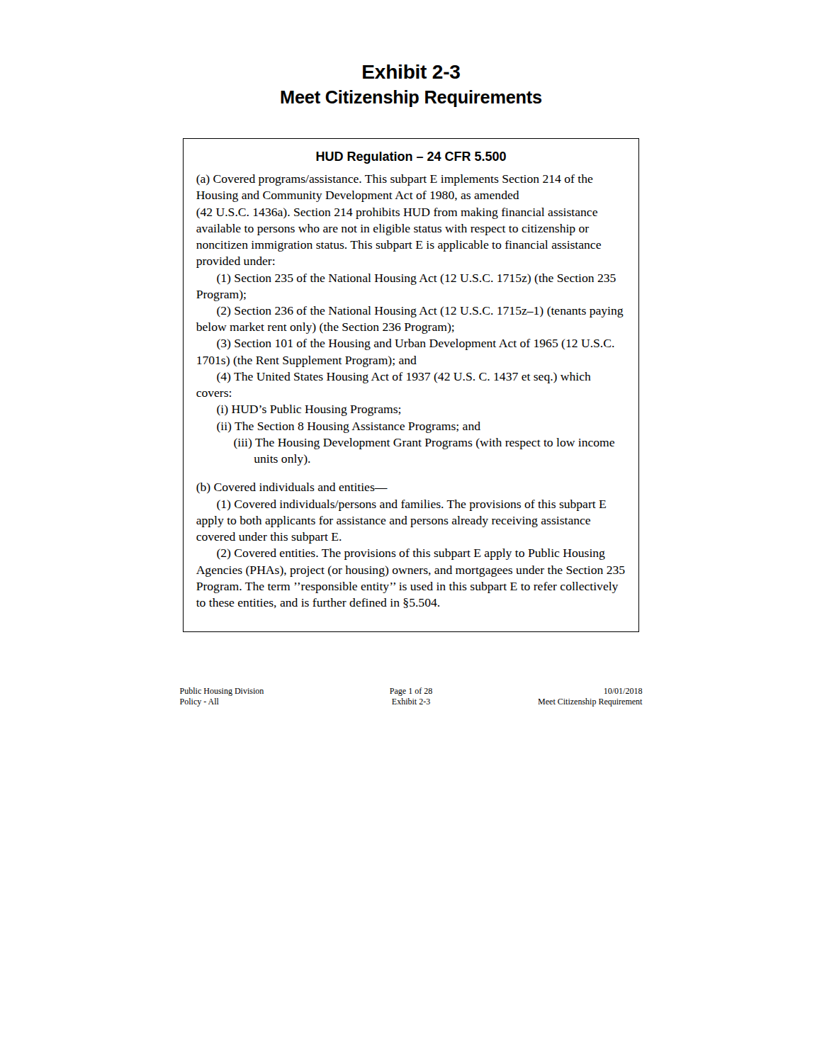Exhibit 2-3
Meet Citizenship Requirements
HUD Regulation – 24 CFR 5.500
(a) Covered programs/assistance. This subpart E implements Section 214 of the Housing and Community Development Act of 1980, as amended
(42 U.S.C. 1436a). Section 214 prohibits HUD from making financial assistance available to persons who are not in eligible status with respect to citizenship or noncitizen immigration status. This subpart E is applicable to financial assistance provided under:
(1) Section 235 of the National Housing Act (12 U.S.C. 1715z) (the Section 235 Program);
(2) Section 236 of the National Housing Act (12 U.S.C. 1715z–1) (tenants paying below market rent only) (the Section 236 Program);
(3) Section 101 of the Housing and Urban Development Act of 1965 (12 U.S.C. 1701s) (the Rent Supplement Program); and
(4) The United States Housing Act of 1937 (42 U.S. C. 1437 et seq.) which covers:
(i) HUD’s Public Housing Programs;
(ii) The Section 8 Housing Assistance Programs; and
(iii) The Housing Development Grant Programs (with respect to low income units only).
(b) Covered individuals and entities—
(1) Covered individuals/persons and families. The provisions of this subpart E apply to both applicants for assistance and persons already receiving assistance covered under this subpart E.
(2) Covered entities. The provisions of this subpart E apply to Public Housing Agencies (PHAs), project (or housing) owners, and mortgagees under the Section 235 Program. The term ’’responsible entity’’ is used in this subpart E to refer collectively to these entities, and is further defined in §5.504.
Public Housing Division Policy - All
Page 1 of 28 Exhibit 2-3
10/01/2018 Meet Citizenship Requirement